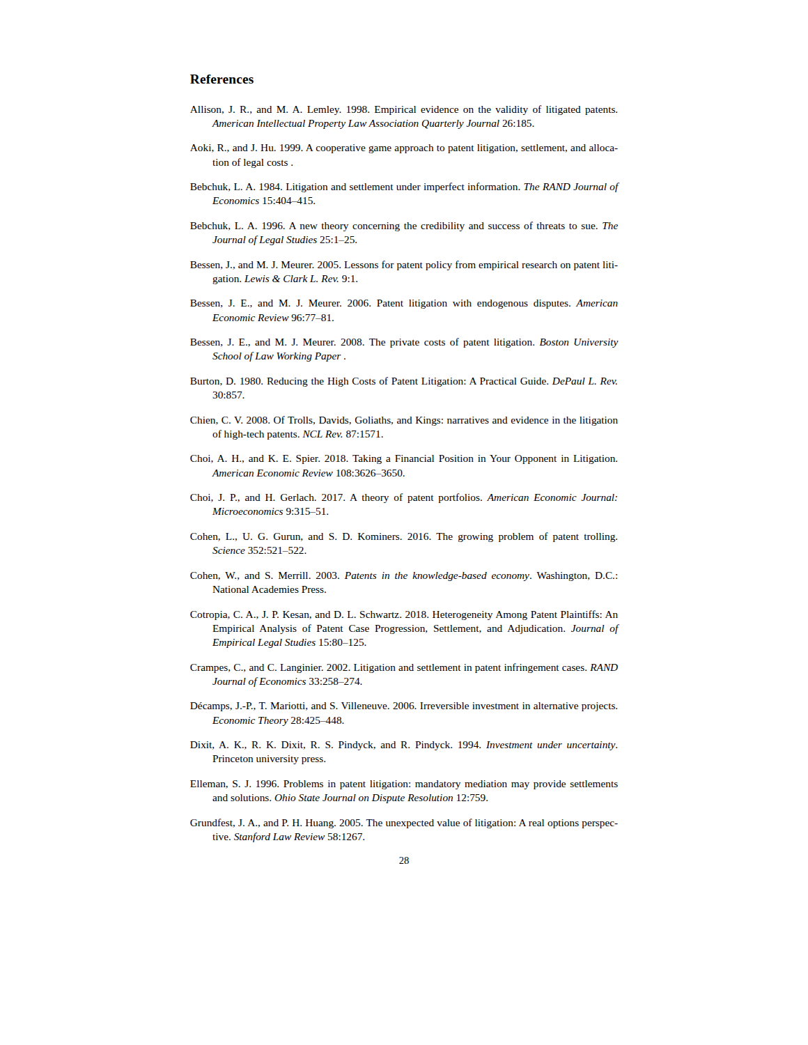References
Allison, J. R., and M. A. Lemley. 1998. Empirical evidence on the validity of litigated patents. American Intellectual Property Law Association Quarterly Journal 26:185.
Aoki, R., and J. Hu. 1999. A cooperative game approach to patent litigation, settlement, and allocation of legal costs .
Bebchuk, L. A. 1984. Litigation and settlement under imperfect information. The RAND Journal of Economics 15:404–415.
Bebchuk, L. A. 1996. A new theory concerning the credibility and success of threats to sue. The Journal of Legal Studies 25:1–25.
Bessen, J., and M. J. Meurer. 2005. Lessons for patent policy from empirical research on patent litigation. Lewis & Clark L. Rev. 9:1.
Bessen, J. E., and M. J. Meurer. 2006. Patent litigation with endogenous disputes. American Economic Review 96:77–81.
Bessen, J. E., and M. J. Meurer. 2008. The private costs of patent litigation. Boston University School of Law Working Paper .
Burton, D. 1980. Reducing the High Costs of Patent Litigation: A Practical Guide. DePaul L. Rev. 30:857.
Chien, C. V. 2008. Of Trolls, Davids, Goliaths, and Kings: narratives and evidence in the litigation of high-tech patents. NCL Rev. 87:1571.
Choi, A. H., and K. E. Spier. 2018. Taking a Financial Position in Your Opponent in Litigation. American Economic Review 108:3626–3650.
Choi, J. P., and H. Gerlach. 2017. A theory of patent portfolios. American Economic Journal: Microeconomics 9:315–51.
Cohen, L., U. G. Gurun, and S. D. Kominers. 2016. The growing problem of patent trolling. Science 352:521–522.
Cohen, W., and S. Merrill. 2003. Patents in the knowledge-based economy. Washington, D.C.: National Academies Press.
Cotropia, C. A., J. P. Kesan, and D. L. Schwartz. 2018. Heterogeneity Among Patent Plaintiffs: An Empirical Analysis of Patent Case Progression, Settlement, and Adjudication. Journal of Empirical Legal Studies 15:80–125.
Crampes, C., and C. Langinier. 2002. Litigation and settlement in patent infringement cases. RAND Journal of Economics 33:258–274.
Décamps, J.-P., T. Mariotti, and S. Villeneuve. 2006. Irreversible investment in alternative projects. Economic Theory 28:425–448.
Dixit, A. K., R. K. Dixit, R. S. Pindyck, and R. Pindyck. 1994. Investment under uncertainty. Princeton university press.
Elleman, S. J. 1996. Problems in patent litigation: mandatory mediation may provide settlements and solutions. Ohio State Journal on Dispute Resolution 12:759.
Grundfest, J. A., and P. H. Huang. 2005. The unexpected value of litigation: A real options perspective. Stanford Law Review 58:1267.
28